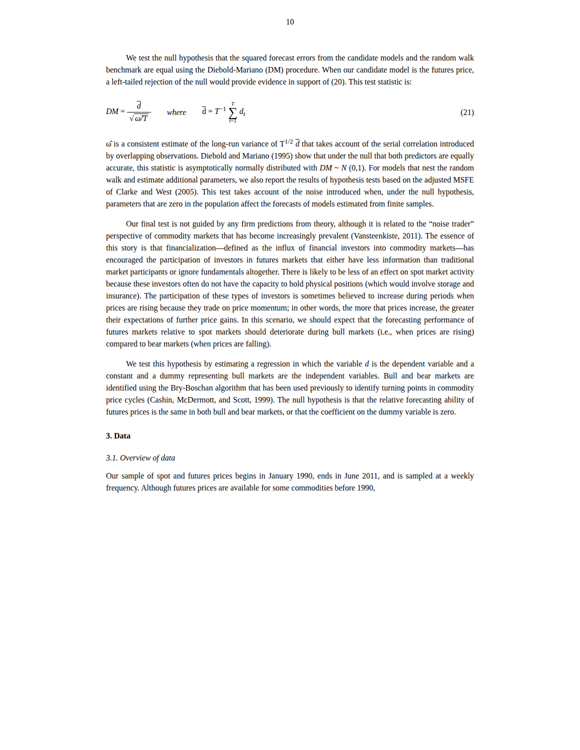10
We test the null hypothesis that the squared forecast errors from the candidate models and the random walk benchmark are equal using the Diebold-Mariano (DM) procedure. When our candidate model is the futures price, a left-tailed rejection of the null would provide evidence in support of (20). This test statistic is:
DM = d ω̂/T where d = T−1 T ∑ t=1 dt (21)
ω̂ is a consistent estimate of the long-run variance of T1/2 d that takes account of the serial correlation introduced by overlapping observations. Diebold and Mariano (1995) show that under the null that both predictors are equally accurate, this statistic is asymptotically normally distributed with DM ~ N (0,1). For models that nest the random walk and estimate additional parameters, we also report the results of hypothesis tests based on the adjusted MSFE of Clarke and West (2005). This test takes account of the noise introduced when, under the null hypothesis, parameters that are zero in the population affect the forecasts of models estimated from finite samples.
Our final test is not guided by any firm predictions from theory, although it is related to the “noise trader” perspective of commodity markets that has become increasingly prevalent (Vansteenkiste, 2011). The essence of this story is that financialization—defined as the influx of financial investors into commodity markets—has encouraged the participation of investors in futures markets that either have less information than traditional market participants or ignore fundamentals altogether. There is likely to be less of an effect on spot market activity because these investors often do not have the capacity to hold physical positions (which would involve storage and insurance). The participation of these types of investors is sometimes believed to increase during periods when prices are rising because they trade on price momentum; in other words, the more that prices increase, the greater their expectations of further price gains. In this scenario, we should expect that the forecasting performance of futures markets relative to spot markets should deteriorate during bull markets (i.e., when prices are rising) compared to bear markets (when prices are falling).
We test this hypothesis by estimating a regression in which the variable d is the dependent variable and a constant and a dummy representing bull markets are the independent variables. Bull and bear markets are identified using the Bry-Boschan algorithm that has been used previously to identify turning points in commodity price cycles (Cashin, McDermott, and Scott, 1999). The null hypothesis is that the relative forecasting ability of futures prices is the same in both bull and bear markets, or that the coefficient on the dummy variable is zero.
3. Data
3.1. Overview of data
Our sample of spot and futures prices begins in January 1990, ends in June 2011, and is sampled at a weekly frequency. Although futures prices are available for some commodities before 1990,